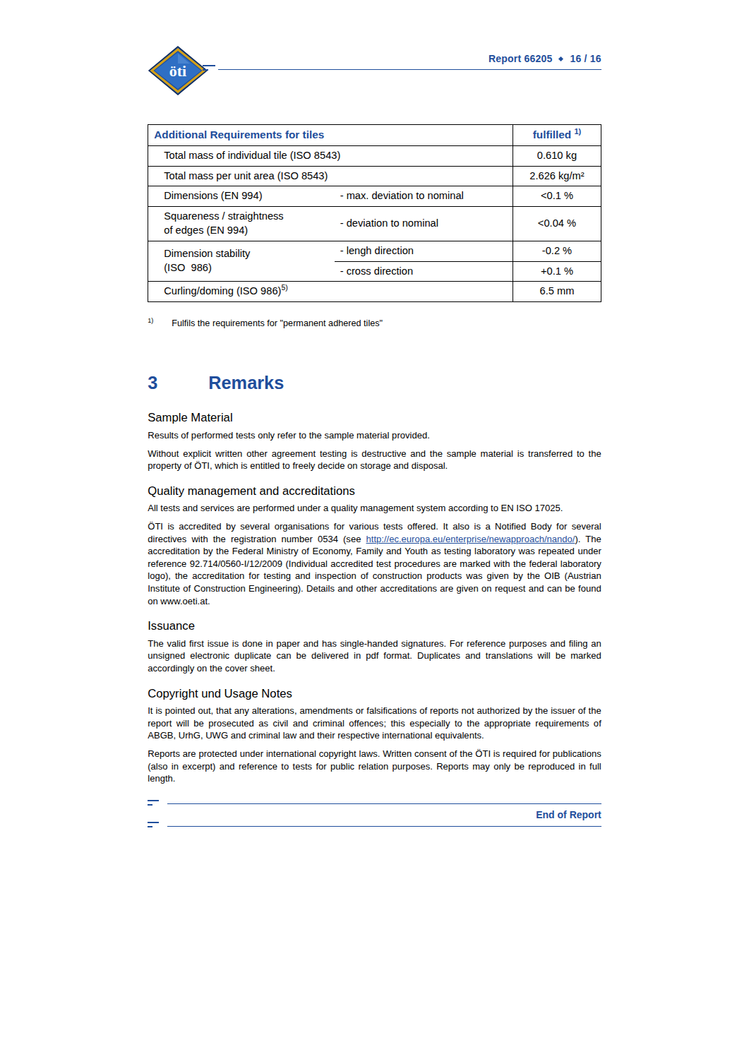öti
Report 66205 16 / 16
| Additional Requirements for tiles | fulfilled 1) |
| --- | --- |
| Total mass of individual tile (ISO 8543) | 0.610 kg |
| Total mass per unit area (ISO 8543) | 2.626 kg/m² |
| Dimensions (EN 994) | - max. deviation to nominal | <0.1 % |
| Squareness / straightness of edges (EN 994) | - deviation to nominal | <0.04 % |
| Dimension stability (ISO 986) | - lengh direction | -0.2 % |
| - cross direction | +0.1 % |
| Curling/doming (ISO 986) 5) | 6.5 mm |
1) Fulfils the requirements for "permanent adhered tiles"
3 Remarks
Sample Material
Results of performed tests only refer to the sample material provided.
Without explicit written other agreement testing is destructive and the sample material is transferred to the property of ÖTI, which is entitled to freely decide on storage and disposal.
Quality management and accreditations
All tests and services are performed under a quality management system according to EN ISO 17025.
ÖTI is accredited by several organisations for various tests offered. It also is a Notified Body for several directives with the registration number 0534 (see http://ec.europa.eu/enterprise/newapproach/nando/). The accreditation by the Federal Ministry of Economy, Family and Youth as testing laboratory was repeated under reference 92.714/0560-I/12/2009 (Individual accredited test procedures are marked with the federal laboratory logo), the accreditation for testing and inspection of construction products was given by the OIB (Austrian Institute of Construction Engineering). Details and other accreditations are given on request and can be found on www.oeti.at.
Issuance
The valid first issue is done in paper and has single-handed signatures. For reference purposes and filing an unsigned electronic duplicate can be delivered in pdf format. Duplicates and translations will be marked accordingly on the cover sheet.
Copyright und Usage Notes
It is pointed out, that any alterations, amendments or falsifications of reports not authorized by the issuer of the report will be prosecuted as civil and criminal offences; this especially to the appropriate requirements of ABGB, UrhG, UWG and criminal law and their respective international equivalents.
Reports are protected under international copyright laws. Written consent of the ÖTI is required for publications (also in excerpt) and reference to tests for public relation purposes. Reports may only be reproduced in full length.
End of Report